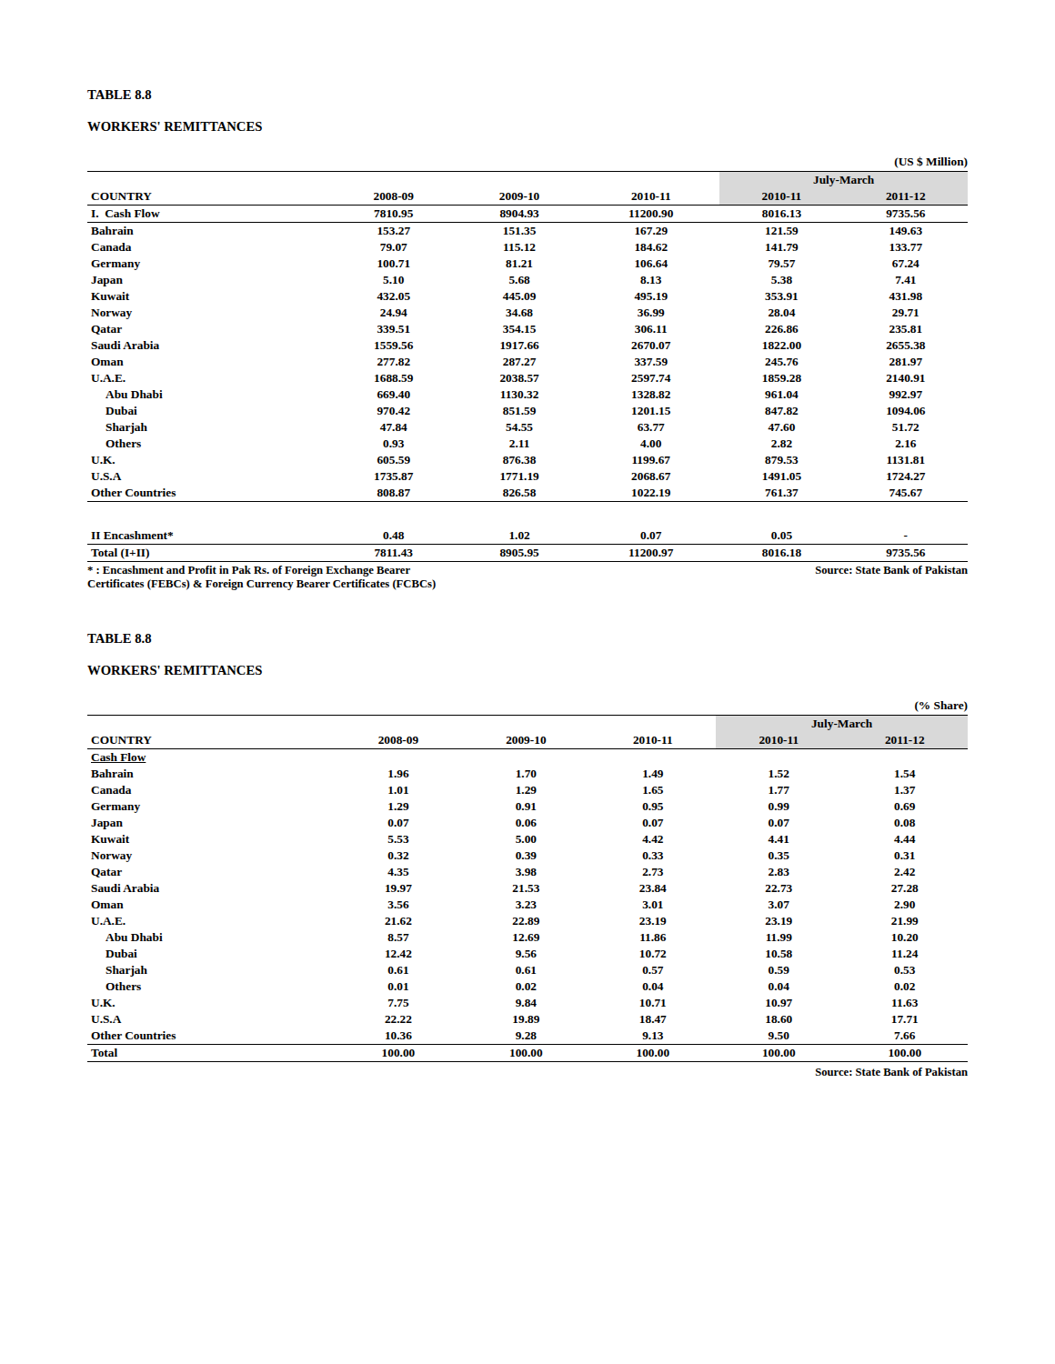TABLE 8.8
WORKERS' REMITTANCES
(US $ Million)
| COUNTRY | 2008-09 | 2009-10 | 2010-11 | July-March |
| --- | --- | --- | --- | --- |
| 2010-11 | 2011-12 |
| I. Cash Flow | 7810.95 | 8904.93 | 11200.90 | 8016.13 | 9735.56 |
| Bahrain | 153.27 | 151.35 | 167.29 | 121.59 | 149.63 |
| Canada | 79.07 | 115.12 | 184.62 | 141.79 | 133.77 |
| Germany | 100.71 | 81.21 | 106.64 | 79.57 | 67.24 |
| Japan | 5.10 | 5.68 | 8.13 | 5.38 | 7.41 |
| Kuwait | 432.05 | 445.09 | 495.19 | 353.91 | 431.98 |
| Norway | 24.94 | 34.68 | 36.99 | 28.04 | 29.71 |
| Qatar | 339.51 | 354.15 | 306.11 | 226.86 | 235.81 |
| Saudi Arabia | 1559.56 | 1917.66 | 2670.07 | 1822.00 | 2655.38 |
| Oman | 277.82 | 287.27 | 337.59 | 245.76 | 281.97 |
| U.A.E. | 1688.59 | 2038.57 | 2597.74 | 1859.28 | 2140.91 |
| Abu Dhabi | 669.40 | 1130.32 | 1328.82 | 961.04 | 992.97 |
| Dubai | 970.42 | 851.59 | 1201.15 | 847.82 | 1094.06 |
| Sharjah | 47.84 | 54.55 | 63.77 | 47.60 | 51.72 |
| Others | 0.93 | 2.11 | 4.00 | 2.82 | 2.16 |
| U.K. | 605.59 | 876.38 | 1199.67 | 879.53 | 1131.81 |
| U.S.A | 1735.87 | 1771.19 | 2068.67 | 1491.05 | 1724.27 |
| Other Countries | 808.87 | 826.58 | 1022.19 | 761.37 | 745.67 |
| II Encashment* | 0.48 | 1.02 | 0.07 | 0.05 | - |
| Total (I+II) | 7811.43 | 8905.95 | 11200.97 | 8016.18 | 9735.56 |
Source: State Bank of Pakistan * : Encashment and Profit in Pak Rs. of Foreign Exchange Bearer
Certificates (FEBCs) & Foreign Currency Bearer Certificates (FCBCs)
TABLE 8.8
WORKERS' REMITTANCES
(% Share)
| COUNTRY | 2008-09 | 2009-10 | 2010-11 | July-March |
| --- | --- | --- | --- | --- |
| 2010-11 | 2011-12 |
| Cash Flow | | | | | |
| Bahrain | 1.96 | 1.70 | 1.49 | 1.52 | 1.54 |
| Canada | 1.01 | 1.29 | 1.65 | 1.77 | 1.37 |
| Germany | 1.29 | 0.91 | 0.95 | 0.99 | 0.69 |
| Japan | 0.07 | 0.06 | 0.07 | 0.07 | 0.08 |
| Kuwait | 5.53 | 5.00 | 4.42 | 4.41 | 4.44 |
| Norway | 0.32 | 0.39 | 0.33 | 0.35 | 0.31 |
| Qatar | 4.35 | 3.98 | 2.73 | 2.83 | 2.42 |
| Saudi Arabia | 19.97 | 21.53 | 23.84 | 22.73 | 27.28 |
| Oman | 3.56 | 3.23 | 3.01 | 3.07 | 2.90 |
| U.A.E. | 21.62 | 22.89 | 23.19 | 23.19 | 21.99 |
| Abu Dhabi | 8.57 | 12.69 | 11.86 | 11.99 | 10.20 |
| Dubai | 12.42 | 9.56 | 10.72 | 10.58 | 11.24 |
| Sharjah | 0.61 | 0.61 | 0.57 | 0.59 | 0.53 |
| Others | 0.01 | 0.02 | 0.04 | 0.04 | 0.02 |
| U.K. | 7.75 | 9.84 | 10.71 | 10.97 | 11.63 |
| U.S.A | 22.22 | 19.89 | 18.47 | 18.60 | 17.71 |
| Other Countries | 10.36 | 9.28 | 9.13 | 9.50 | 7.66 |
| Total | 100.00 | 100.00 | 100.00 | 100.00 | 100.00 |
Source: State Bank of Pakistan